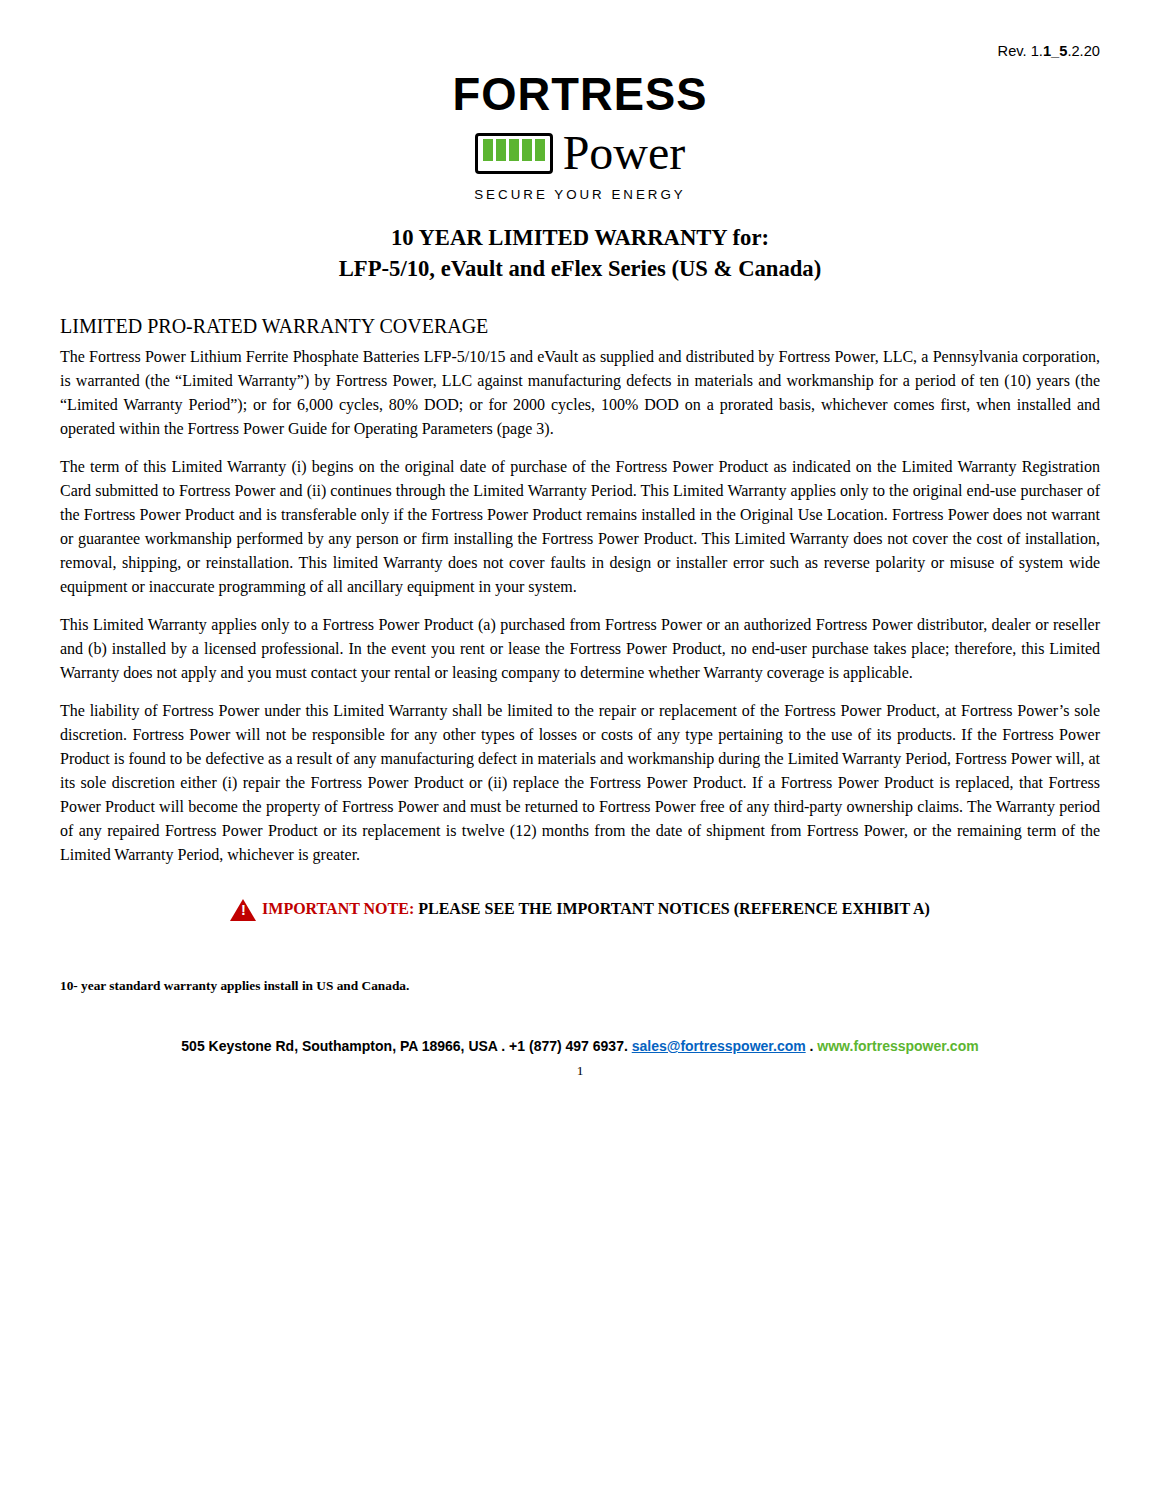Rev. 1.1_5.2.20
FORTRESS
Power
SECURE YOUR ENERGY
10 YEAR LIMITED WARRANTY for:
LFP-5/10, eVault and eFlex Series (US & Canada)
LIMITED PRO-RATED WARRANTY COVERAGE
The Fortress Power Lithium Ferrite Phosphate Batteries LFP-5/10/15 and eVault as supplied and distributed by Fortress Power, LLC, a Pennsylvania corporation, is warranted (the “Limited Warranty”) by Fortress Power, LLC against manufacturing defects in materials and workmanship for a period of ten (10) years (the “Limited Warranty Period”); or for 6,000 cycles, 80% DOD; or for 2000 cycles, 100% DOD on a prorated basis, whichever comes first, when installed and operated within the Fortress Power Guide for Operating Parameters (page 3).
The term of this Limited Warranty (i) begins on the original date of purchase of the Fortress Power Product as indicated on the Limited Warranty Registration Card submitted to Fortress Power and (ii) continues through the Limited Warranty Period. This Limited Warranty applies only to the original end-use purchaser of the Fortress Power Product and is transferable only if the Fortress Power Product remains installed in the Original Use Location. Fortress Power does not warrant or guarantee workmanship performed by any person or firm installing the Fortress Power Product. This Limited Warranty does not cover the cost of installation, removal, shipping, or reinstallation. This limited Warranty does not cover faults in design or installer error such as reverse polarity or misuse of system wide equipment or inaccurate programming of all ancillary equipment in your system.
This Limited Warranty applies only to a Fortress Power Product (a) purchased from Fortress Power or an authorized Fortress Power distributor, dealer or reseller and (b) installed by a licensed professional. In the event you rent or lease the Fortress Power Product, no end-user purchase takes place; therefore, this Limited Warranty does not apply and you must contact your rental or leasing company to determine whether Warranty coverage is applicable.
The liability of Fortress Power under this Limited Warranty shall be limited to the repair or replacement of the Fortress Power Product, at Fortress Power’s sole discretion. Fortress Power will not be responsible for any other types of losses or costs of any type pertaining to the use of its products. If the Fortress Power Product is found to be defective as a result of any manufacturing defect in materials and workmanship during the Limited Warranty Period, Fortress Power will, at its sole discretion either (i) repair the Fortress Power Product or (ii) replace the Fortress Power Product. If a Fortress Power Product is replaced, that Fortress Power Product will become the property of Fortress Power and must be returned to Fortress Power free of any third-party ownership claims. The Warranty period of any repaired Fortress Power Product or its replacement is twelve (12) months from the date of shipment from Fortress Power, or the remaining term of the Limited Warranty Period, whichever is greater.
IMPORTANT NOTE: PLEASE SEE THE IMPORTANT NOTICES (REFERENCE EXHIBIT A)
10- year standard warranty applies install in US and Canada.
505 Keystone Rd, Southampton, PA 18966, USA . +1 (877) 497 6937. sales@fortresspower.com . www.fortresspower.com
1